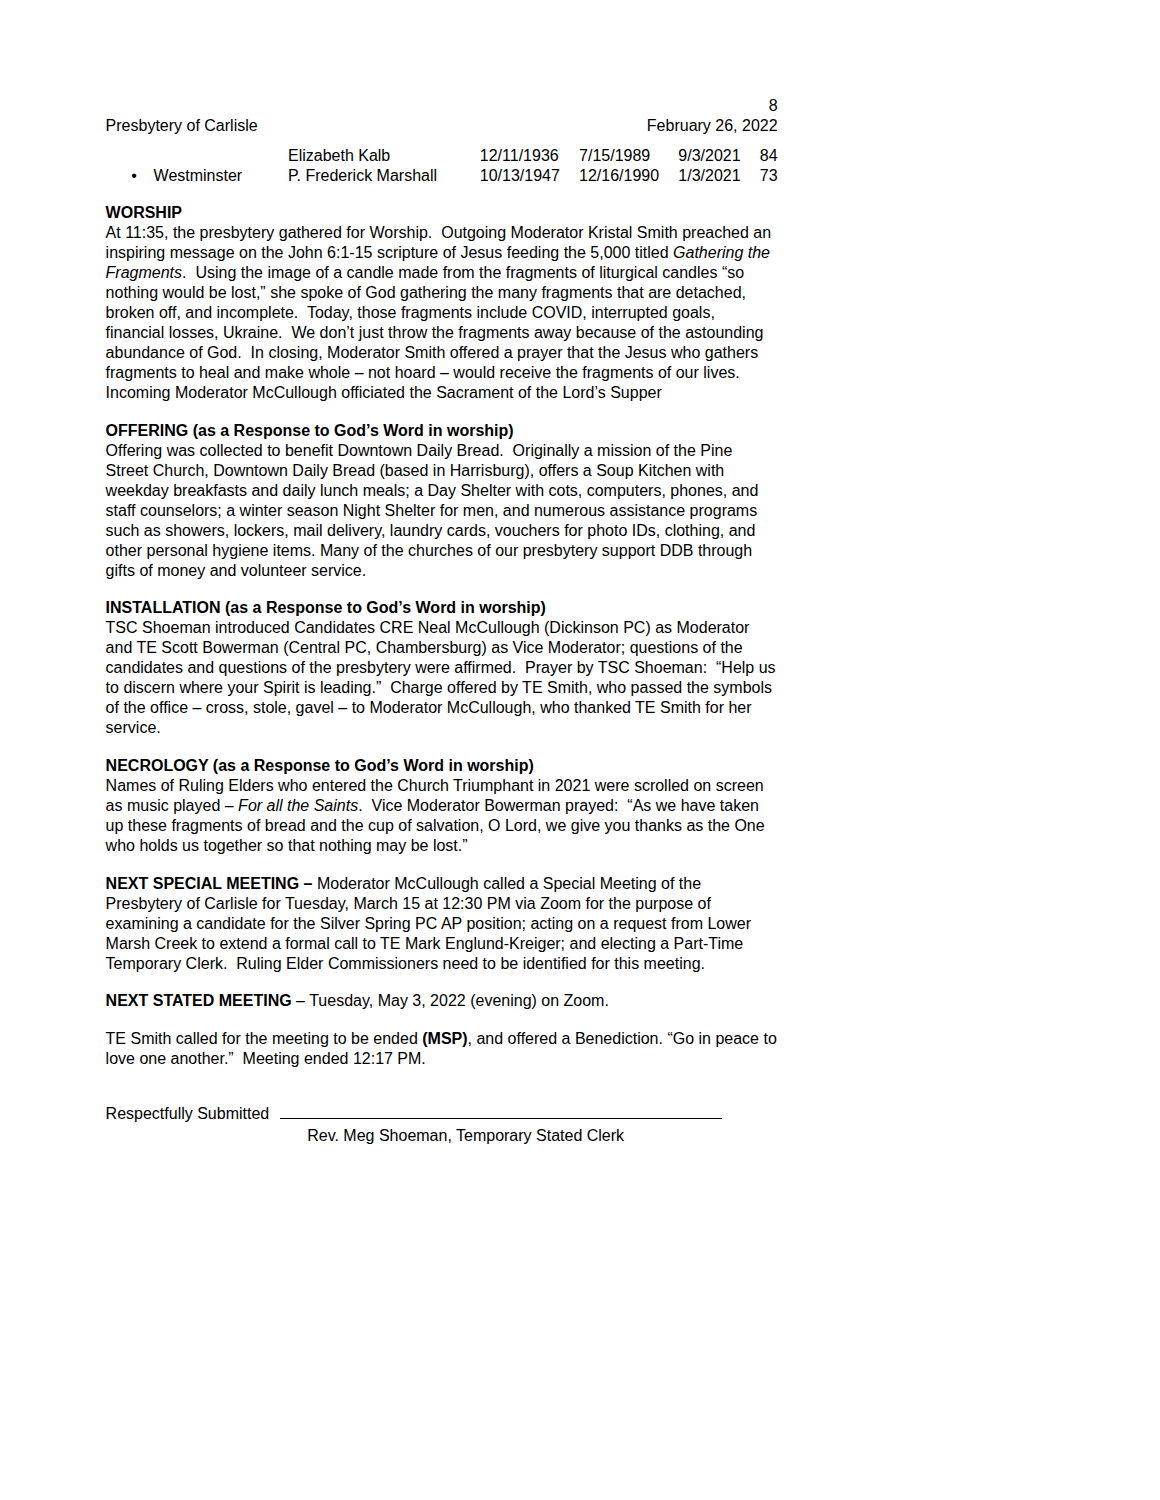8
Presbytery of Carlisle February 26, 2022
| | Elizabeth Kalb | 12/11/1936 | 7/15/1989 | 9/3/2021 | 84 |
| • Westminster | P. Frederick Marshall | 10/13/1947 | 12/16/1990 | 1/3/2021 | 73 |
WORSHIP
At 11:35, the presbytery gathered for Worship. Outgoing Moderator Kristal Smith preached an inspiring message on the John 6:1-15 scripture of Jesus feeding the 5,000 titled Gathering the Fragments. Using the image of a candle made from the fragments of liturgical candles “so nothing would be lost,” she spoke of God gathering the many fragments that are detached, broken off, and incomplete. Today, those fragments include COVID, interrupted goals, financial losses, Ukraine. We don’t just throw the fragments away because of the astounding abundance of God. In closing, Moderator Smith offered a prayer that the Jesus who gathers fragments to heal and make whole – not hoard – would receive the fragments of our lives. Incoming Moderator McCullough officiated the Sacrament of the Lord’s Supper
OFFERING (as a Response to God’s Word in worship)
Offering was collected to benefit Downtown Daily Bread. Originally a mission of the Pine Street Church, Downtown Daily Bread (based in Harrisburg), offers a Soup Kitchen with weekday breakfasts and daily lunch meals; a Day Shelter with cots, computers, phones, and staff counselors; a winter season Night Shelter for men, and numerous assistance programs such as showers, lockers, mail delivery, laundry cards, vouchers for photo IDs, clothing, and other personal hygiene items. Many of the churches of our presbytery support DDB through gifts of money and volunteer service.
INSTALLATION (as a Response to God’s Word in worship)
TSC Shoeman introduced Candidates CRE Neal McCullough (Dickinson PC) as Moderator and TE Scott Bowerman (Central PC, Chambersburg) as Vice Moderator; questions of the candidates and questions of the presbytery were affirmed. Prayer by TSC Shoeman: “Help us to discern where your Spirit is leading.” Charge offered by TE Smith, who passed the symbols of the office – cross, stole, gavel – to Moderator McCullough, who thanked TE Smith for her service.
NECROLOGY (as a Response to God’s Word in worship)
Names of Ruling Elders who entered the Church Triumphant in 2021 were scrolled on screen as music played – For all the Saints. Vice Moderator Bowerman prayed: “As we have taken up these fragments of bread and the cup of salvation, O Lord, we give you thanks as the One who holds us together so that nothing may be lost.”
NEXT SPECIAL MEETING – Moderator McCullough called a Special Meeting of the Presbytery of Carlisle for Tuesday, March 15 at 12:30 PM via Zoom for the purpose of examining a candidate for the Silver Spring PC AP position; acting on a request from Lower Marsh Creek to extend a formal call to TE Mark Englund-Kreiger; and electing a Part-Time Temporary Clerk. Ruling Elder Commissioners need to be identified for this meeting.
NEXT STATED MEETING – Tuesday, May 3, 2022 (evening) on Zoom.
TE Smith called for the meeting to be ended (MSP), and offered a Benediction. “Go in peace to love one another.” Meeting ended 12:17 PM.
Respectfully Submitted
Rev. Meg Shoeman, Temporary Stated Clerk